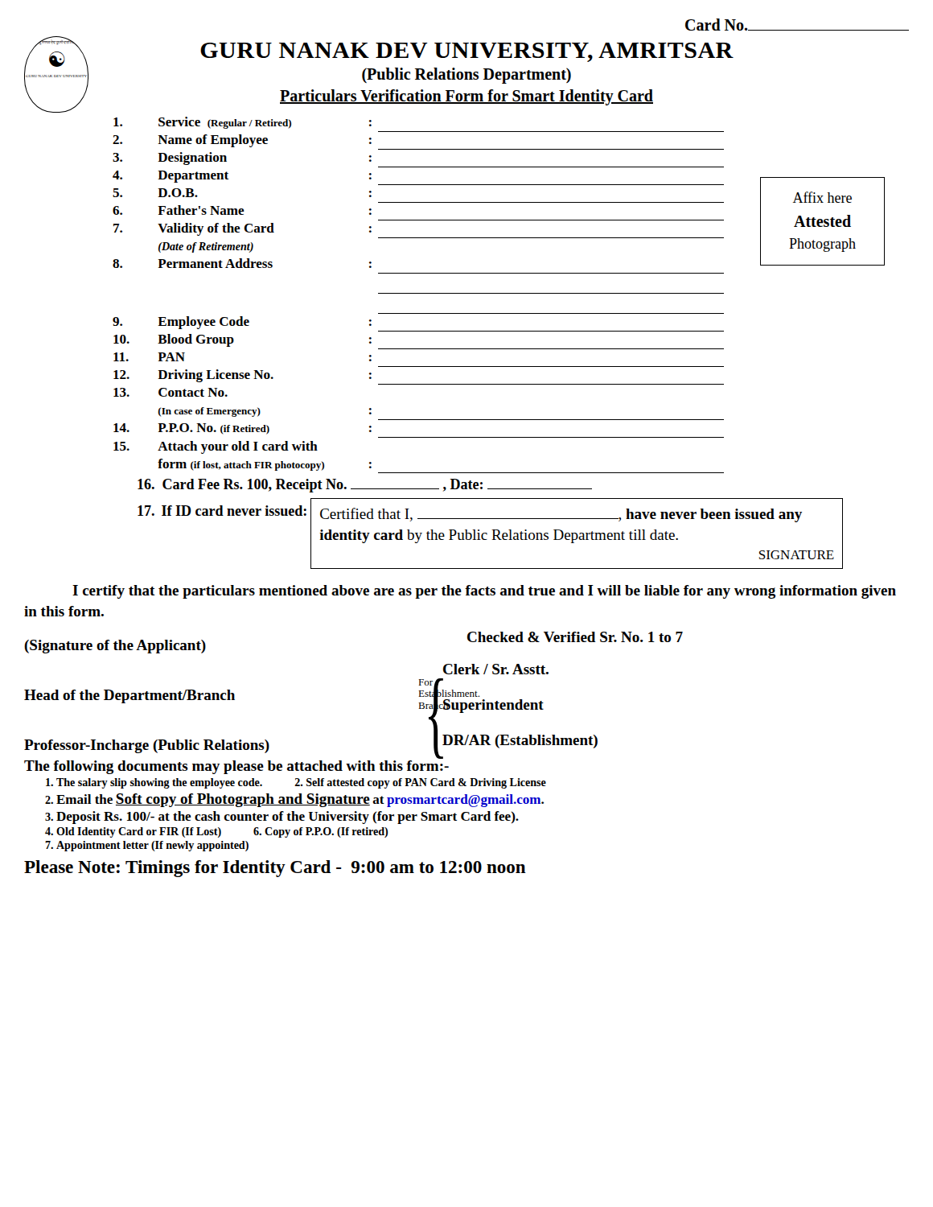Card No.
ਗੁਰੂ ਨਾਨਕ ਦੇਵ ਯੂਨੀਵਰਸਿਟੀ
☯
GURU NANAK DEV UNIVERSITY
GURU NANAK DEV UNIVERSITY, AMRITSAR
(Public Relations Department)
Particulars Verification Form for Smart Identity Card
Affix here
Attested
Photograph
| 1. | Service (Regular / Retired) | : | |
| 2. | Name of Employee | : | |
| 3. | Designation | : | |
| 4. | Department | : | |
| 5. | D.O.B. | : | |
| 6. | Father's Name | : | |
| 7. | Validity of the Card | : | |
| | (Date of Retirement) | | |
| 8. | Permanent Address | : | |
| 9. | Employee Code | : | |
| 10. | Blood Group | : | |
| 11. | PAN | : | |
| 12. | Driving License No. | : | |
| 13. | Contact No. | | |
| | (In case of Emergency) | : | |
| 14. | P.P.O. No. (if Retired) | : | |
| 15. | Attach your old I card with |
| | form (if lost, attach FIR photocopy) | : | |
16. Card Fee Rs. 100, Receipt No. , Date:
17.
If ID card never issued:
Certified that I, , have never been issued any identity card by the Public Relations Department till date.
SIGNATURE
I certify that the particulars mentioned above are as per the facts and true and I will be liable for any wrong information given in this form.
(Signature of the Applicant)
Head of the Department/Branch
Checked & Verified Sr. No. 1 to 7
{
Clerk / Sr. Asstt.
Superintendent
DR/AR (Establishment)
For
Establishment.
Branch
Professor-Incharge (Public Relations)
The following documents may please be attached with this form:-
The salary slip showing the employee code.2. Self attested copy of PAN Card & Driving License
Email the Soft copy of Photograph and Signature at prosmartcard@gmail.com.
Deposit Rs. 100/- at the cash counter of the University (for per Smart Card fee).
Old Identity Card or FIR (If Lost)6. Copy of P.P.O. (If retired)
Appointment letter (If newly appointed)
Please Note: Timings for Identity Card - 9:00 am to 12:00 noon